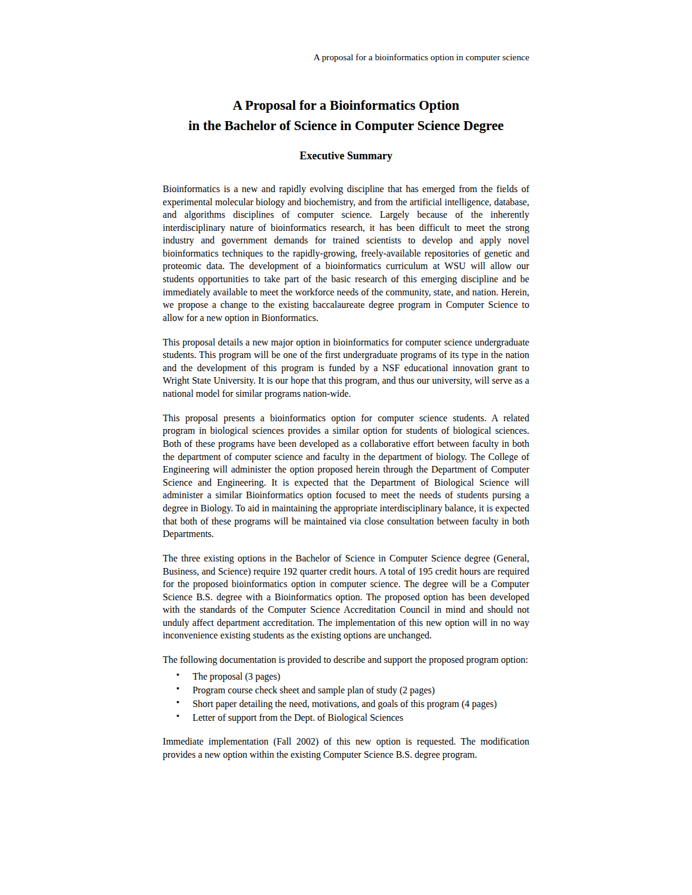A proposal for a bioinformatics option in computer science
A Proposal for a Bioinformatics Option in the Bachelor of Science in Computer Science Degree
Executive Summary
Bioinformatics is a new and rapidly evolving discipline that has emerged from the fields of experimental molecular biology and biochemistry, and from the artificial intelligence, database, and algorithms disciplines of computer science. Largely because of the inherently interdisciplinary nature of bioinformatics research, it has been difficult to meet the strong industry and government demands for trained scientists to develop and apply novel bioinformatics techniques to the rapidly-growing, freely-available repositories of genetic and proteomic data. The development of a bioinformatics curriculum at WSU will allow our students opportunities to take part of the basic research of this emerging discipline and be immediately available to meet the workforce needs of the community, state, and nation. Herein, we propose a change to the existing baccalaureate degree program in Computer Science to allow for a new option in Bionformatics.
This proposal details a new major option in bioinformatics for computer science undergraduate students. This program will be one of the first undergraduate programs of its type in the nation and the development of this program is funded by a NSF educational innovation grant to Wright State University. It is our hope that this program, and thus our university, will serve as a national model for similar programs nation-wide.
This proposal presents a bioinformatics option for computer science students. A related program in biological sciences provides a similar option for students of biological sciences. Both of these programs have been developed as a collaborative effort between faculty in both the department of computer science and faculty in the department of biology. The College of Engineering will administer the option proposed herein through the Department of Computer Science and Engineering. It is expected that the Department of Biological Science will administer a similar Bioinformatics option focused to meet the needs of students pursing a degree in Biology. To aid in maintaining the appropriate interdisciplinary balance, it is expected that both of these programs will be maintained via close consultation between faculty in both Departments.
The three existing options in the Bachelor of Science in Computer Science degree (General, Business, and Science) require 192 quarter credit hours. A total of 195 credit hours are required for the proposed bioinformatics option in computer science. The degree will be a Computer Science B.S. degree with a Bioinformatics option. The proposed option has been developed with the standards of the Computer Science Accreditation Council in mind and should not unduly affect department accreditation. The implementation of this new option will in no way inconvenience existing students as the existing options are unchanged.
The following documentation is provided to describe and support the proposed program option:
The proposal (3 pages)
Program course check sheet and sample plan of study (2 pages)
Short paper detailing the need, motivations, and goals of this program (4 pages)
Letter of support from the Dept. of Biological Sciences
Immediate implementation (Fall 2002) of this new option is requested. The modification provides a new option within the existing Computer Science B.S. degree program.